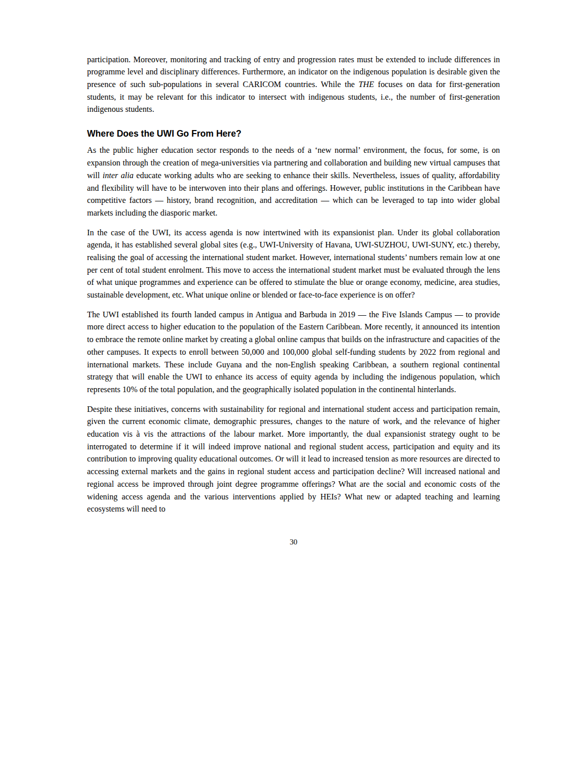participation. Moreover, monitoring and tracking of entry and progression rates must be extended to include differences in programme level and disciplinary differences. Furthermore, an indicator on the indigenous population is desirable given the presence of such sub-populations in several CARICOM countries. While the THE focuses on data for first-generation students, it may be relevant for this indicator to intersect with indigenous students, i.e., the number of first-generation indigenous students.
Where Does the UWI Go From Here?
As the public higher education sector responds to the needs of a ‘new normal’ environment, the focus, for some, is on expansion through the creation of mega-universities via partnering and collaboration and building new virtual campuses that will inter alia educate working adults who are seeking to enhance their skills. Nevertheless, issues of quality, affordability and flexibility will have to be interwoven into their plans and offerings. However, public institutions in the Caribbean have competitive factors — history, brand recognition, and accreditation — which can be leveraged to tap into wider global markets including the diasporic market.
In the case of the UWI, its access agenda is now intertwined with its expansionist plan. Under its global collaboration agenda, it has established several global sites (e.g., UWI-University of Havana, UWI-SUZHOU, UWI-SUNY, etc.) thereby, realising the goal of accessing the international student market. However, international students’ numbers remain low at one per cent of total student enrolment. This move to access the international student market must be evaluated through the lens of what unique programmes and experience can be offered to stimulate the blue or orange economy, medicine, area studies, sustainable development, etc. What unique online or blended or face-to-face experience is on offer?
The UWI established its fourth landed campus in Antigua and Barbuda in 2019 — the Five Islands Campus — to provide more direct access to higher education to the population of the Eastern Caribbean. More recently, it announced its intention to embrace the remote online market by creating a global online campus that builds on the infrastructure and capacities of the other campuses. It expects to enroll between 50,000 and 100,000 global self-funding students by 2022 from regional and international markets. These include Guyana and the non-English speaking Caribbean, a southern regional continental strategy that will enable the UWI to enhance its access of equity agenda by including the indigenous population, which represents 10% of the total population, and the geographically isolated population in the continental hinterlands.
Despite these initiatives, concerns with sustainability for regional and international student access and participation remain, given the current economic climate, demographic pressures, changes to the nature of work, and the relevance of higher education vis à vis the attractions of the labour market. More importantly, the dual expansionist strategy ought to be interrogated to determine if it will indeed improve national and regional student access, participation and equity and its contribution to improving quality educational outcomes. Or will it lead to increased tension as more resources are directed to accessing external markets and the gains in regional student access and participation decline? Will increased national and regional access be improved through joint degree programme offerings? What are the social and economic costs of the widening access agenda and the various interventions applied by HEIs? What new or adapted teaching and learning ecosystems will need to
30